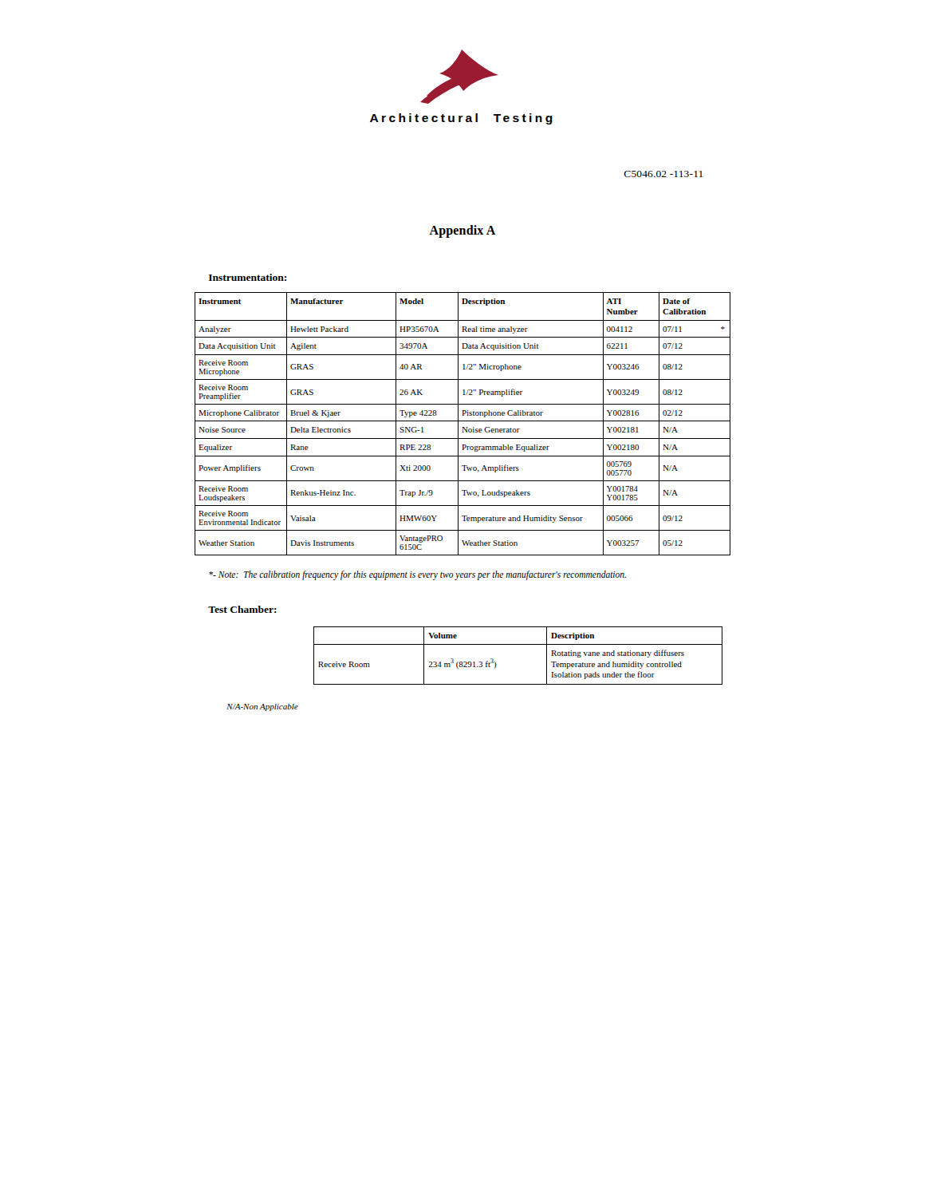Architectural Testing
C5046.02 -113-11
Appendix A
Instrumentation:
| Instrument | Manufacturer | Model | Description | ATI Number | Date of Calibration |
| --- | --- | --- | --- | --- | --- |
| Analyzer | Hewlett Packard | HP35670A | Real time analyzer | 004112 | 07/11 * |
| Data Acquisition Unit | Agilent | 34970A | Data Acquisition Unit | 62211 | 07/12 |
| Receive Room Microphone | GRAS | 40 AR | 1/2" Microphone | Y003246 | 08/12 |
| Receive Room Preamplifier | GRAS | 26 AK | 1/2" Preamplifier | Y003249 | 08/12 |
| Microphone Calibrator | Bruel & Kjaer | Type 4228 | Pistonphone Calibrator | Y002816 | 02/12 |
| Noise Source | Delta Electronics | SNG-1 | Noise Generator | Y002181 | N/A |
| Equalizer | Rane | RPE 228 | Programmable Equalizer | Y002180 | N/A |
| Power Amplifiers | Crown | Xti 2000 | Two, Amplifiers | 005769 005770 | N/A |
| Receive Room Loudspeakers | Renkus-Heinz Inc. | Trap Jr./9 | Two, Loudspeakers | Y001784 Y001785 | N/A |
| Receive Room Environmental Indicator | Vaisala | HMW60Y | Temperature and Humidity Sensor | 005066 | 09/12 |
| Weather Station | Davis Instruments | VantagePRO 6150C | Weather Station | Y003257 | 05/12 |
*- Note: The calibration frequency for this equipment is every two years per the manufacturer's recommendation.
Test Chamber:
| | Volume | Description |
| --- | --- | --- |
| Receive Room | 234 m 3 (8291.3 ft 3 ) | Rotating vane and stationary diffusers Temperature and humidity controlled Isolation pads under the floor |
N/A-Non Applicable